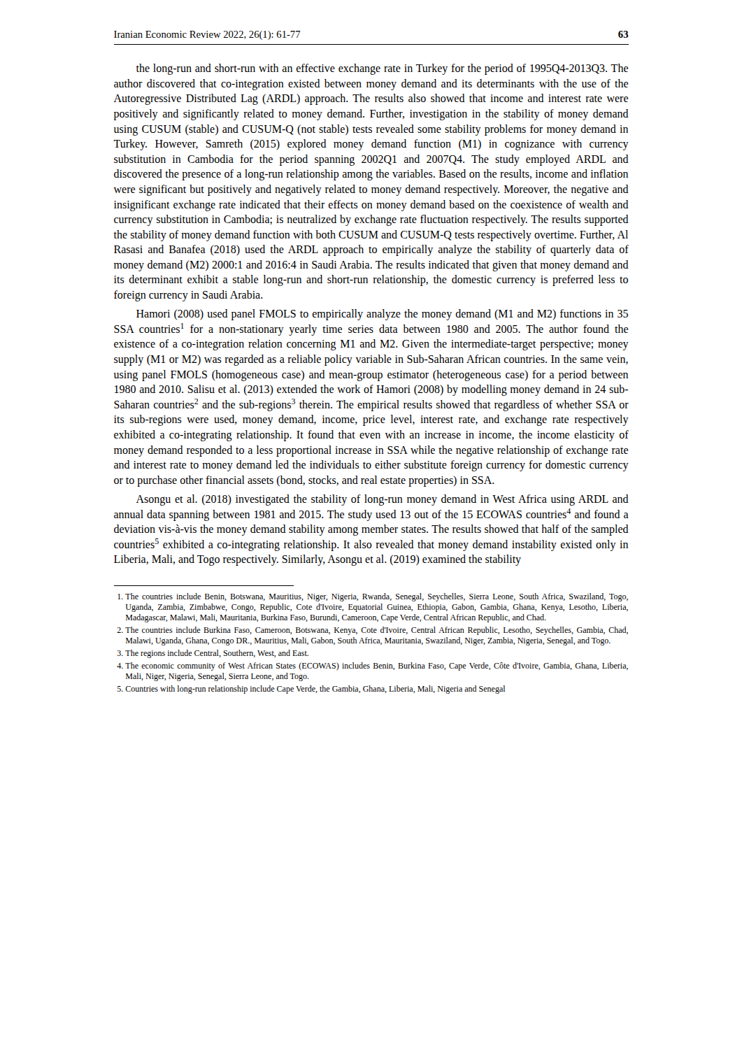Iranian Economic Review 2022, 26(1): 61-77 63
the long-run and short-run with an effective exchange rate in Turkey for the period of 1995Q4-2013Q3. The author discovered that co-integration existed between money demand and its determinants with the use of the Autoregressive Distributed Lag (ARDL) approach. The results also showed that income and interest rate were positively and significantly related to money demand. Further, investigation in the stability of money demand using CUSUM (stable) and CUSUM-Q (not stable) tests revealed some stability problems for money demand in Turkey. However, Samreth (2015) explored money demand function (M1) in cognizance with currency substitution in Cambodia for the period spanning 2002Q1 and 2007Q4. The study employed ARDL and discovered the presence of a long-run relationship among the variables. Based on the results, income and inflation were significant but positively and negatively related to money demand respectively. Moreover, the negative and insignificant exchange rate indicated that their effects on money demand based on the coexistence of wealth and currency substitution in Cambodia; is neutralized by exchange rate fluctuation respectively. The results supported the stability of money demand function with both CUSUM and CUSUM-Q tests respectively overtime. Further, Al Rasasi and Banafea (2018) used the ARDL approach to empirically analyze the stability of quarterly data of money demand (M2) 2000:1 and 2016:4 in Saudi Arabia. The results indicated that given that money demand and its determinant exhibit a stable long-run and short-run relationship, the domestic currency is preferred less to foreign currency in Saudi Arabia.
Hamori (2008) used panel FMOLS to empirically analyze the money demand (M1 and M2) functions in 35 SSA countries1 for a non-stationary yearly time series data between 1980 and 2005. The author found the existence of a co-integration relation concerning M1 and M2. Given the intermediate-target perspective; money supply (M1 or M2) was regarded as a reliable policy variable in Sub-Saharan African countries. In the same vein, using panel FMOLS (homogeneous case) and mean-group estimator (heterogeneous case) for a period between 1980 and 2010. Salisu et al. (2013) extended the work of Hamori (2008) by modelling money demand in 24 sub-Saharan countries2 and the sub-regions3 therein. The empirical results showed that regardless of whether SSA or its sub-regions were used, money demand, income, price level, interest rate, and exchange rate respectively exhibited a co-integrating relationship. It found that even with an increase in income, the income elasticity of money demand responded to a less proportional increase in SSA while the negative relationship of exchange rate and interest rate to money demand led the individuals to either substitute foreign currency for domestic currency or to purchase other financial assets (bond, stocks, and real estate properties) in SSA.
Asongu et al. (2018) investigated the stability of long-run money demand in West Africa using ARDL and annual data spanning between 1981 and 2015. The study used 13 out of the 15 ECOWAS countries4 and found a deviation vis-à-vis the money demand stability among member states. The results showed that half of the sampled countries5 exhibited a co-integrating relationship. It also revealed that money demand instability existed only in Liberia, Mali, and Togo respectively. Similarly, Asongu et al. (2019) examined the stability
The countries include Benin, Botswana, Mauritius, Niger, Nigeria, Rwanda, Senegal, Seychelles, Sierra Leone, South Africa, Swaziland, Togo, Uganda, Zambia, Zimbabwe, Congo, Republic, Cote d'Ivoire, Equatorial Guinea, Ethiopia, Gabon, Gambia, Ghana, Kenya, Lesotho, Liberia, Madagascar, Malawi, Mali, Mauritania, Burkina Faso, Burundi, Cameroon, Cape Verde, Central African Republic, and Chad.
The countries include Burkina Faso, Cameroon, Botswana, Kenya, Cote d'Ivoire, Central African Republic, Lesotho, Seychelles, Gambia, Chad, Malawi, Uganda, Ghana, Congo DR., Mauritius, Mali, Gabon, South Africa, Mauritania, Swaziland, Niger, Zambia, Nigeria, Senegal, and Togo.
The regions include Central, Southern, West, and East.
The economic community of West African States (ECOWAS) includes Benin, Burkina Faso, Cape Verde, Côte d'Ivoire, Gambia, Ghana, Liberia, Mali, Niger, Nigeria, Senegal, Sierra Leone, and Togo.
Countries with long-run relationship include Cape Verde, the Gambia, Ghana, Liberia, Mali, Nigeria and Senegal